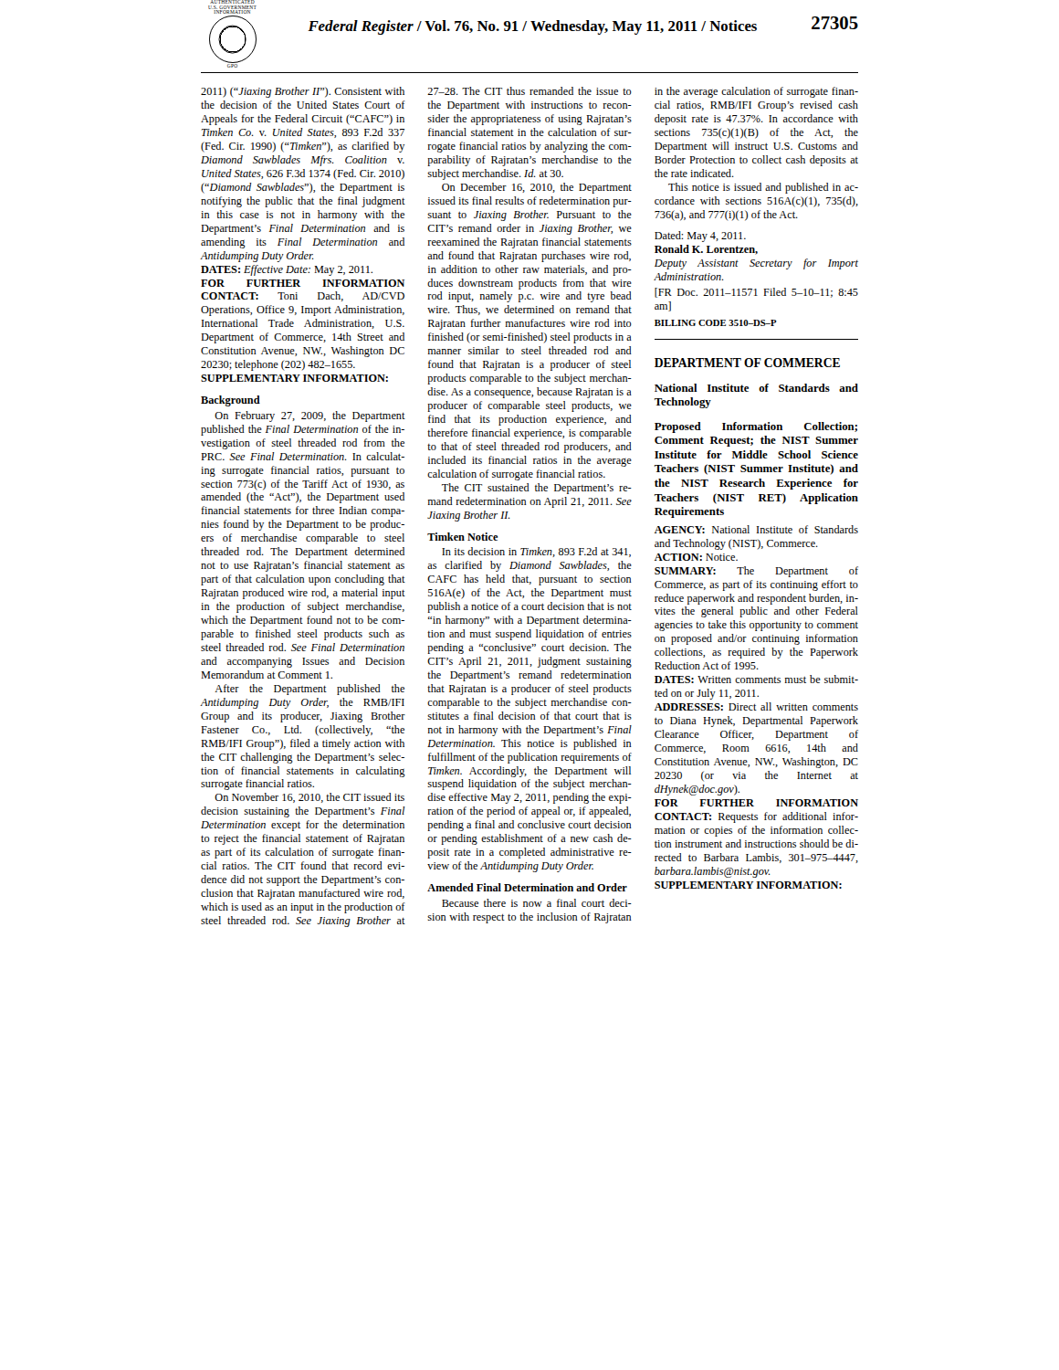AUTHENTICATED
U.S. GOVERNMENT
INFORMATION
GPO
Federal Register / Vol. 76, No. 91 / Wednesday, May 11, 2011 / Notices
27305
2011) (“Jiaxing Brother II”). Consistent with the decision of the United States Court of Appeals for the Federal Circuit (“CAFC”) in Timken Co. v. United States, 893 F.2d 337 (Fed. Cir. 1990) (“Timken”), as clarified by Diamond Sawblades Mfrs. Coalition v. United States, 626 F.3d 1374 (Fed. Cir. 2010) (“Diamond Sawblades”), the Department is notifying the public that the final judgment in this case is not in harmony with the Department’s Final Determination and is amending its Final Determination and Antidumping Duty Order.
Dates: Effective Date: May 2, 2011.
For further information contact: Toni Dach, AD/CVD Operations, Office 9, Import Administration, International Trade Administration, U.S. Department of Commerce, 14th Street and Constitution Avenue, NW., Washington DC 20230; telephone (202) 482–1655.
Supplementary information:
Background
On February 27, 2009, the Department published the Final Determination of the investigation of steel threaded rod from the PRC. See Final Determination. In calculating surrogate financial ratios, pursuant to section 773(c) of the Tariff Act of 1930, as amended (the “Act”), the Department used financial statements for three Indian companies found by the Department to be producers of merchandise comparable to steel threaded rod. The Department determined not to use Rajratan’s financial statement as part of that calculation upon concluding that Rajratan produced wire rod, a material input in the production of subject merchandise, which the Department found not to be comparable to finished steel products such as steel threaded rod. See Final Determination and accompanying Issues and Decision Memorandum at Comment 1.
After the Department published the Antidumping Duty Order, the RMB/IFI Group and its producer, Jiaxing Brother Fastener Co., Ltd. (collectively, “the RMB/IFI Group”), filed a timely action with the CIT challenging the Department’s selection of financial statements in calculating surrogate financial ratios.
On November 16, 2010, the CIT issued its decision sustaining the Department’s Final Determination except for the determination to reject the financial statement of Rajratan as part of its calculation of surrogate financial ratios. The CIT found that record evidence did not support the Department’s conclusion that Rajratan manufactured wire rod, which is used as an input in the production of steel threaded rod. See Jiaxing Brother at 27–28. The CIT thus remanded the issue to the Department with instructions to reconsider the appropriateness of using Rajratan’s financial statement in the calculation of surrogate financial ratios by analyzing the comparability of Rajratan’s merchandise to the subject merchandise. Id. at 30.
On December 16, 2010, the Department issued its final results of redetermination pursuant to Jiaxing Brother. Pursuant to the CIT’s remand order in Jiaxing Brother, we reexamined the Rajratan financial statements and found that Rajratan purchases wire rod, in addition to other raw materials, and produces downstream products from that wire rod input, namely p.c. wire and tyre bead wire. Thus, we determined on remand that Rajratan further manufactures wire rod into finished (or semi-finished) steel products in a manner similar to steel threaded rod and found that Rajratan is a producer of steel products comparable to the subject merchandise. As a consequence, because Rajratan is a producer of comparable steel products, we find that its production experience, and therefore financial experience, is comparable to that of steel threaded rod producers, and included its financial ratios in the average calculation of surrogate financial ratios.
The CIT sustained the Department’s remand redetermination on April 21, 2011. See Jiaxing Brother II.
Timken Notice
In its decision in Timken, 893 F.2d at 341, as clarified by Diamond Sawblades, the CAFC has held that, pursuant to section 516A(e) of the Act, the Department must publish a notice of a court decision that is not “in harmony” with a Department determination and must suspend liquidation of entries pending a “conclusive” court decision. The CIT’s April 21, 2011, judgment sustaining the Department’s remand redetermination that Rajratan is a producer of steel products comparable to the subject merchandise constitutes a final decision of that court that is not in harmony with the Department’s Final Determination. This notice is published in fulfillment of the publication requirements of Timken. Accordingly, the Department will suspend liquidation of the subject merchandise effective May 2, 2011, pending the expiration of the period of appeal or, if appealed, pending a final and conclusive court decision or pending establishment of a new cash deposit rate in a completed administrative review of the Antidumping Duty Order.
Amended Final Determination and Order
Because there is now a final court decision with respect to the inclusion of Rajratan in the average calculation of surrogate financial ratios, RMB/IFI Group’s revised cash deposit rate is 47.37%. In accordance with sections 735(c)(1)(B) of the Act, the Department will instruct U.S. Customs and Border Protection to collect cash deposits at the rate indicated.
This notice is issued and published in accordance with sections 516A(c)(1), 735(d), 736(a), and 777(i)(1) of the Act.
Dated: May 4, 2011.
Ronald K. Lorentzen,
Deputy Assistant Secretary for Import Administration.
[FR Doc. 2011–11571 Filed 5–10–11; 8:45 am]
BILLING CODE 3510–DS–P
DEPARTMENT OF COMMERCE
National Institute of Standards and Technology
Proposed Information Collection; Comment Request; the NIST Summer Institute for Middle School Science Teachers (NIST Summer Institute) and the NIST Research Experience for Teachers (NIST RET) Application Requirements
Agency: National Institute of Standards and Technology (NIST), Commerce.
Action: Notice.
Summary: The Department of Commerce, as part of its continuing effort to reduce paperwork and respondent burden, invites the general public and other Federal agencies to take this opportunity to comment on proposed and/or continuing information collections, as required by the Paperwork Reduction Act of 1995.
Dates: Written comments must be submitted on or July 11, 2011.
Addresses: Direct all written comments to Diana Hynek, Departmental Paperwork Clearance Officer, Department of Commerce, Room 6616, 14th and Constitution Avenue, NW., Washington, DC 20230 (or via the Internet at dHynek@doc.gov).
For further information contact: Requests for additional information or copies of the information collection instrument and instructions should be directed to Barbara Lambis, 301–975–4447, barbara.lambis@nist.gov.
Supplementary information: